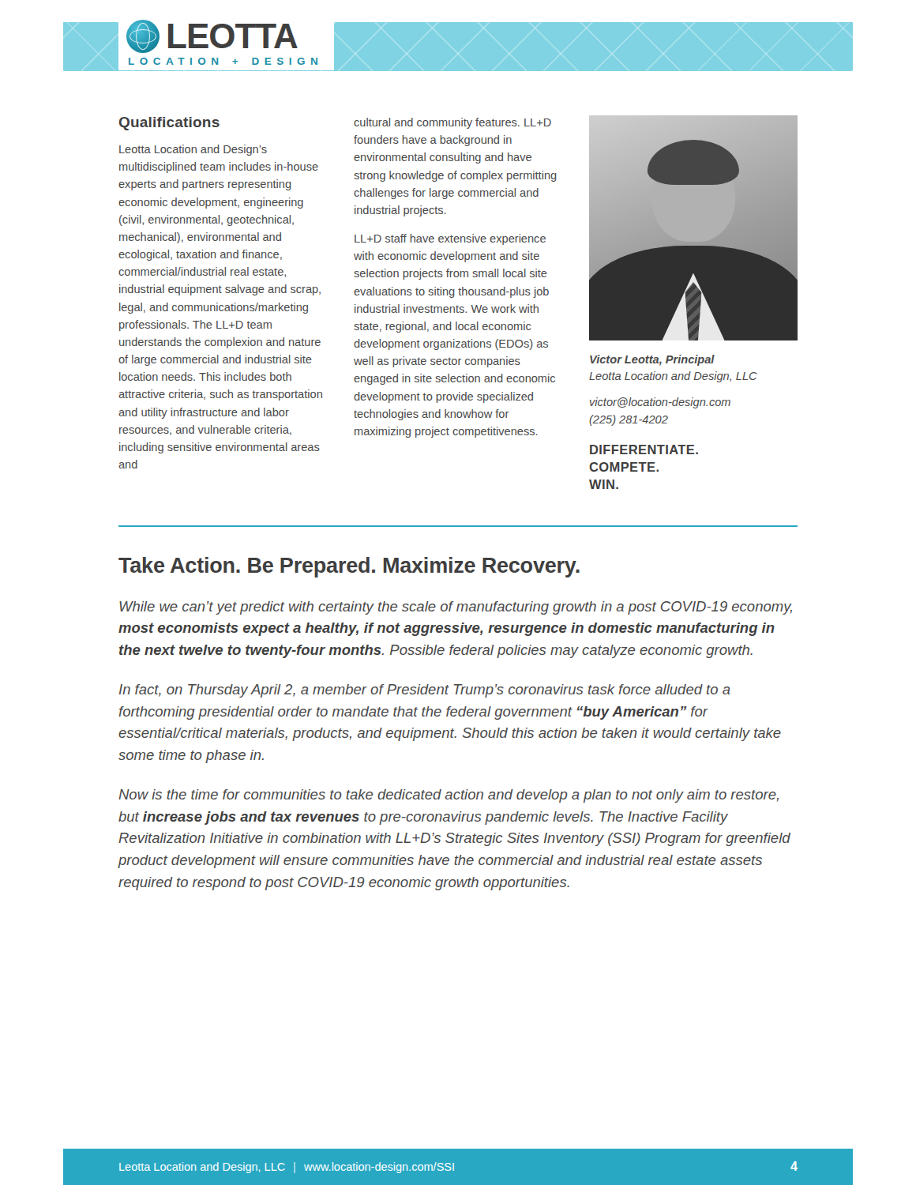LEOTTA
LOCATION + DESIGN
Qualifications
Leotta Location and Design’s multidisciplined team includes in-house experts and partners representing economic development, engineering (civil, environmental, geotechnical, mechanical), environmental and ecological, taxation and finance, commercial/industrial real estate, industrial equipment salvage and scrap, legal, and communications/marketing professionals. The LL+D team understands the complexion and nature of large commercial and industrial site location needs. This includes both attractive criteria, such as transportation and utility infrastructure and labor resources, and vulnerable criteria, including sensitive environmental areas and
cultural and community features. LL+D founders have a background in environmental consulting and have strong knowledge of complex permitting challenges for large commercial and industrial projects.
LL+D staff have extensive experience with economic development and site selection projects from small local site evaluations to siting thousand-plus job industrial investments. We work with state, regional, and local economic development organizations (EDOs) as well as private sector companies engaged in site selection and economic development to provide specialized technologies and knowhow for maximizing project competitiveness.
Victor Leotta, Principal
Leotta Location and Design, LLC
victor@location-design.com
(225) 281-4202
DIFFERENTIATE.
COMPETE.
WIN.
Take Action. Be Prepared. Maximize Recovery.
While we can’t yet predict with certainty the scale of manufacturing growth in a post COVID-19 economy, most economists expect a healthy, if not aggressive, resurgence in domestic manufacturing in the next twelve to twenty-four months. Possible federal policies may catalyze economic growth.
In fact, on Thursday April 2, a member of President Trump’s coronavirus task force alluded to a forthcoming presidential order to mandate that the federal government “buy American” for essential/critical materials, products, and equipment. Should this action be taken it would certainly take some time to phase in.
Now is the time for communities to take dedicated action and develop a plan to not only aim to restore, but increase jobs and tax revenues to pre-coronavirus pandemic levels. The Inactive Facility Revitalization Initiative in combination with LL+D’s Strategic Sites Inventory (SSI) Program for greenfield product development will ensure communities have the commercial and industrial real estate assets required to respond to post COVID-19 economic growth opportunities.
Leotta Location and Design, LLC | www.location-design.com/SSI
4